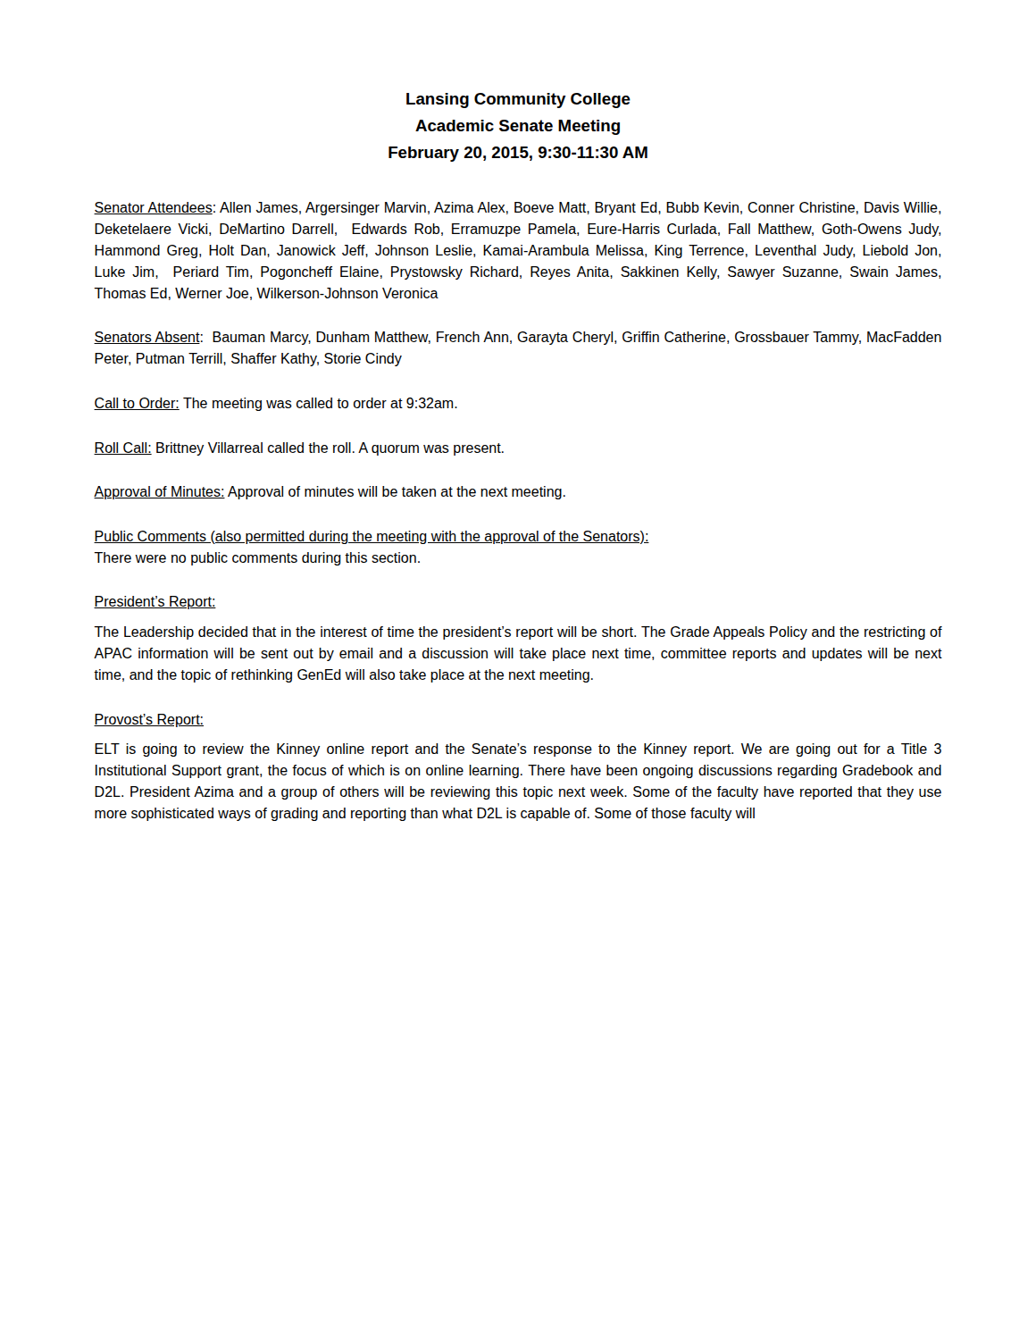Lansing Community College
Academic Senate Meeting
February 20, 2015, 9:30-11:30 AM
Senator Attendees: Allen James, Argersinger Marvin, Azima Alex, Boeve Matt, Bryant Ed, Bubb Kevin, Conner Christine, Davis Willie, Deketelaere Vicki, DeMartino Darrell, Edwards Rob, Erramuzpe Pamela, Eure-Harris Curlada, Fall Matthew, Goth-Owens Judy, Hammond Greg, Holt Dan, Janowick Jeff, Johnson Leslie, Kamai-Arambula Melissa, King Terrence, Leventhal Judy, Liebold Jon, Luke Jim, Periard Tim, Pogoncheff Elaine, Prystowsky Richard, Reyes Anita, Sakkinen Kelly, Sawyer Suzanne, Swain James, Thomas Ed, Werner Joe, Wilkerson-Johnson Veronica
Senators Absent: Bauman Marcy, Dunham Matthew, French Ann, Garayta Cheryl, Griffin Catherine, Grossbauer Tammy, MacFadden Peter, Putman Terrill, Shaffer Kathy, Storie Cindy
Call to Order: The meeting was called to order at 9:32am.
Roll Call: Brittney Villarreal called the roll. A quorum was present.
Approval of Minutes: Approval of minutes will be taken at the next meeting.
Public Comments (also permitted during the meeting with the approval of the Senators):
There were no public comments during this section.
President’s Report:
The Leadership decided that in the interest of time the president’s report will be short. The Grade Appeals Policy and the restricting of APAC information will be sent out by email and a discussion will take place next time, committee reports and updates will be next time, and the topic of rethinking GenEd will also take place at the next meeting.
Provost’s Report:
ELT is going to review the Kinney online report and the Senate’s response to the Kinney report. We are going out for a Title 3 Institutional Support grant, the focus of which is on online learning. There have been ongoing discussions regarding Gradebook and D2L. President Azima and a group of others will be reviewing this topic next week. Some of the faculty have reported that they use more sophisticated ways of grading and reporting than what D2L is capable of. Some of those faculty will